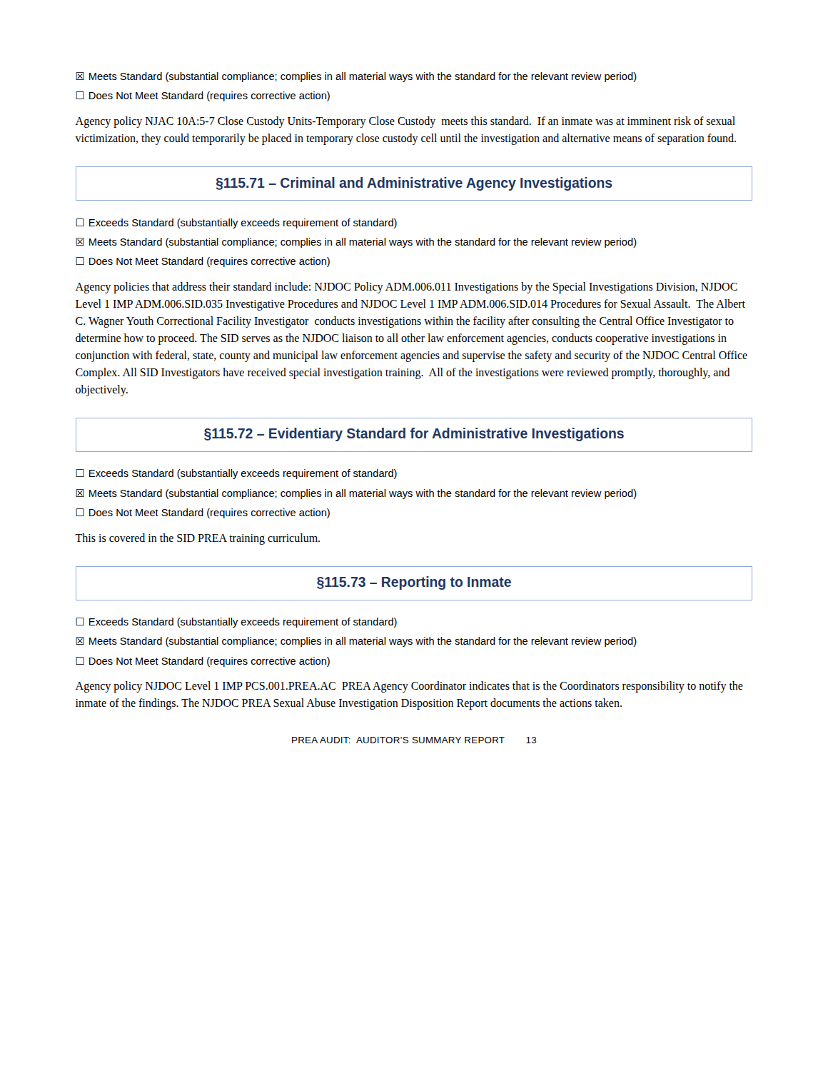☒Meets Standard (substantial compliance; complies in all material ways with the standard for the relevant review period)
☐Does Not Meet Standard (requires corrective action)
Agency policy NJAC 10A:5-7 Close Custody Units-Temporary Close Custody meets this standard. If an inmate was at imminent risk of sexual victimization, they could temporarily be placed in temporary close custody cell until the investigation and alternative means of separation found.
§115.71 – Criminal and Administrative Agency Investigations
☐Exceeds Standard (substantially exceeds requirement of standard)
☒Meets Standard (substantial compliance; complies in all material ways with the standard for the relevant review period)
☐Does Not Meet Standard (requires corrective action)
Agency policies that address their standard include: NJDOC Policy ADM.006.011 Investigations by the Special Investigations Division, NJDOC Level 1 IMP ADM.006.SID.035 Investigative Procedures and NJDOC Level 1 IMP ADM.006.SID.014 Procedures for Sexual Assault. The Albert C. Wagner Youth Correctional Facility Investigator conducts investigations within the facility after consulting the Central Office Investigator to determine how to proceed. The SID serves as the NJDOC liaison to all other law enforcement agencies, conducts cooperative investigations in conjunction with federal, state, county and municipal law enforcement agencies and supervise the safety and security of the NJDOC Central Office Complex. All SID Investigators have received special investigation training. All of the investigations were reviewed promptly, thoroughly, and objectively.
§115.72 – Evidentiary Standard for Administrative Investigations
☐Exceeds Standard (substantially exceeds requirement of standard)
☒Meets Standard (substantial compliance; complies in all material ways with the standard for the relevant review period)
☐Does Not Meet Standard (requires corrective action)
This is covered in the SID PREA training curriculum.
§115.73 – Reporting to Inmate
☐Exceeds Standard (substantially exceeds requirement of standard)
☒Meets Standard (substantial compliance; complies in all material ways with the standard for the relevant review period)
☐Does Not Meet Standard (requires corrective action)
Agency policy NJDOC Level 1 IMP PCS.001.PREA.AC PREA Agency Coordinator indicates that is the Coordinators responsibility to notify the inmate of the findings. The NJDOC PREA Sexual Abuse Investigation Disposition Report documents the actions taken.
PREA AUDIT: AUDITOR’S SUMMARY REPORT13